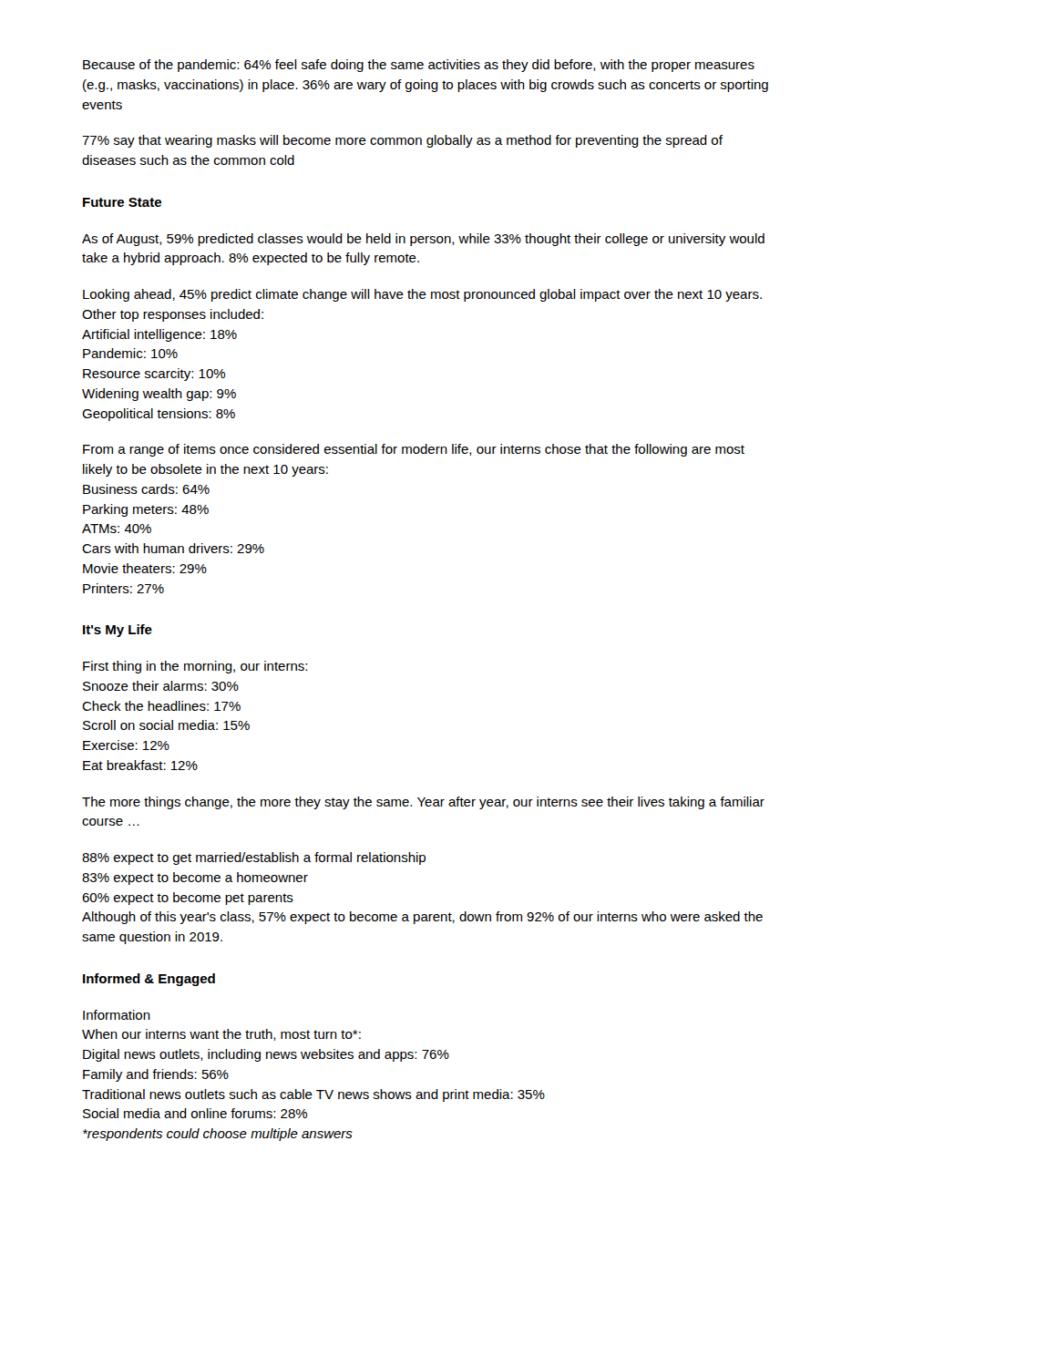Because of the pandemic: 64% feel safe doing the same activities as they did before, with the proper measures (e.g., masks, vaccinations) in place. 36% are wary of going to places with big crowds such as concerts or sporting events
77% say that wearing masks will become more common globally as a method for preventing the spread of diseases such as the common cold
Future State
As of August, 59% predicted classes would be held in person, while 33% thought their college or university would take a hybrid approach. 8% expected to be fully remote.
Looking ahead, 45% predict climate change will have the most pronounced global impact over the next 10 years. Other top responses included:
Artificial intelligence: 18%
Pandemic: 10%
Resource scarcity: 10%
Widening wealth gap: 9%
Geopolitical tensions: 8%
From a range of items once considered essential for modern life, our interns chose that the following are most likely to be obsolete in the next 10 years:
Business cards: 64%
Parking meters: 48%
ATMs: 40%
Cars with human drivers: 29%
Movie theaters: 29%
Printers: 27%
It's My Life
First thing in the morning, our interns:
Snooze their alarms: 30%
Check the headlines: 17%
Scroll on social media: 15%
Exercise: 12%
Eat breakfast: 12%
The more things change, the more they stay the same. Year after year, our interns see their lives taking a familiar course …
88% expect to get married/establish a formal relationship
83% expect to become a homeowner
60% expect to become pet parents
Although of this year's class, 57% expect to become a parent, down from 92% of our interns who were asked the same question in 2019.
Informed & Engaged
Information
When our interns want the truth, most turn to*:
Digital news outlets, including news websites and apps: 76%
Family and friends: 56%
Traditional news outlets such as cable TV news shows and print media: 35%
Social media and online forums: 28%
*respondents could choose multiple answers